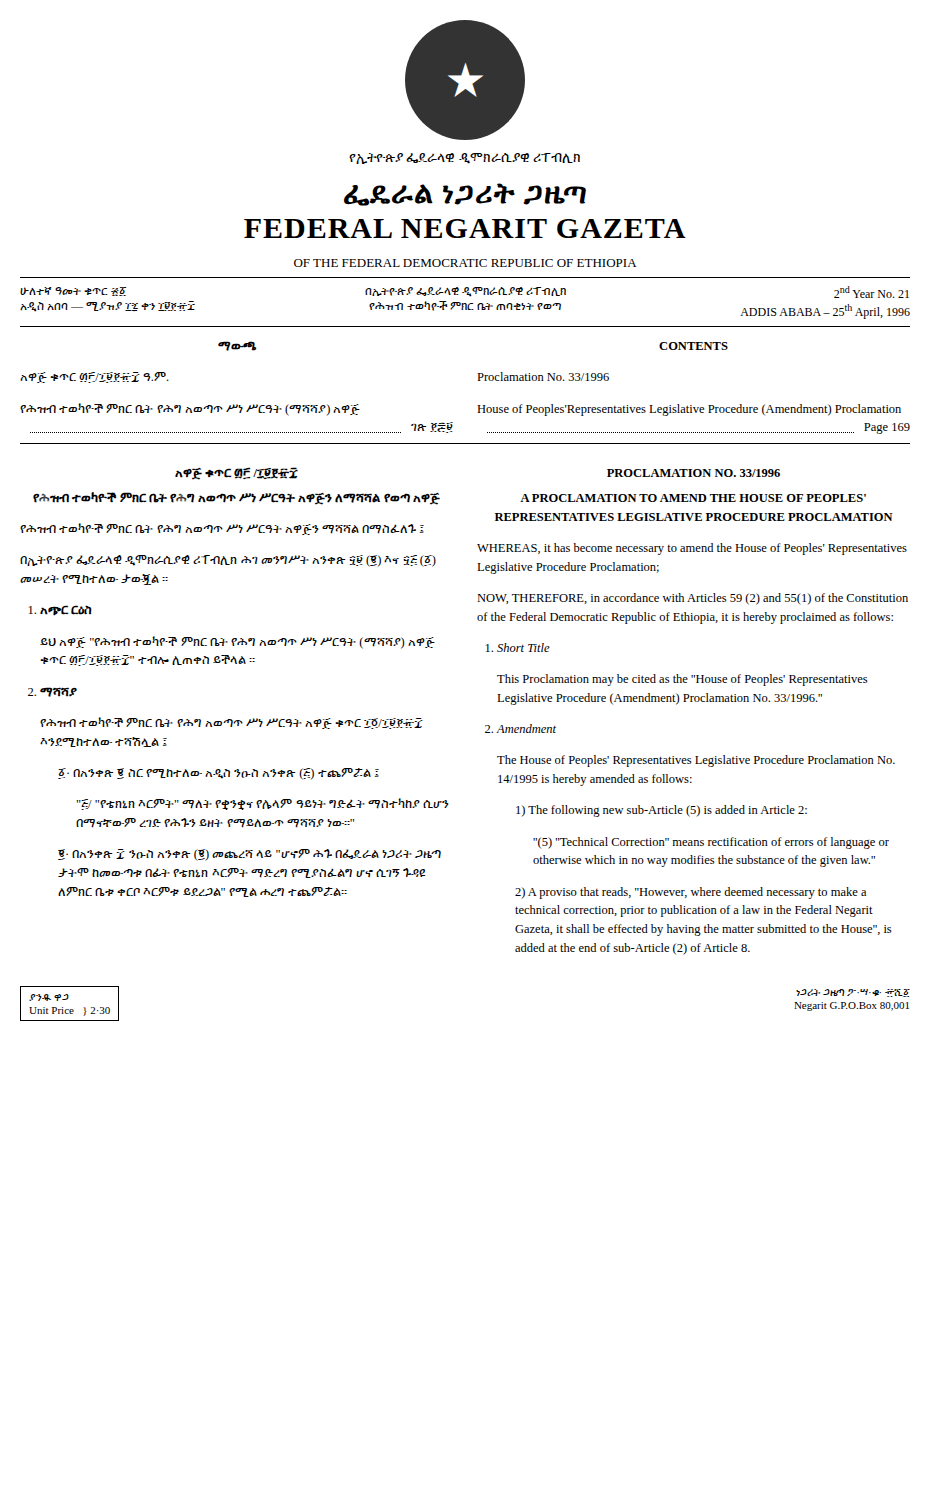★
የኢትዮጵያ ፌዴራላዊ ዲሞክራሲያዊ ሪፐብሊክ
ፌዴራል ነጋሪት ጋዜጣ
FEDERAL NEGARIT GAZETA
OF THE FEDERAL DEMOCRATIC REPUBLIC OF ETHIOPIA
ሁለተኛ ዓመት ቁጥር ፳፩
አዲስ አበባ — ሚያዝያ ፲፯ ቀን ፲፱፻፹፰
በኢትዮጵያ ፌዴራላዊ ዲሞክራሲያዊ ሪፐብሊክ
የሕዝብ ተወካዮች ምክር ቤት ጠባቂነት የወጣ
2nd Year No. 21
ADDIS ABABA – 25th April, 1996
ማውጫ
አዋጅ ቁጥር ፴፫/፲፱፻፹፰ ዓ.ም.
የሕዝብ ተወካዮች ምክር ቤት የሕግ አወጣጥ ሥነ ሥርዓት (ማሻሻያ) አዋጅ
ገጽ ፻፷፱
CONTENTS
Proclamation No. 33/1996
House of Peoples'Representatives Legislative Procedure (Amendment) Proclamation
Page 169
አዋጅ ቁጥር ፴፫ /፲፱፻፹፰
የሕዝብ ተወካዮች ምክር ቤት የሕግ አወጣጥ ሥነ ሥርዓት አዋጅን ለማሻሻል የወጣ አዋጅ
የሕዝብ ተወካዮች ምክር ቤት የሕግ አወጣጥ ሥነ ሥርዓት አዋጅን ማሻሻል በማስፈለጉ ፤
በኢትዮጵያ ፌዴራላዊ ዲሞክራሲያዊ ሪፐብሊክ ሕገ መንግሥት አንቀጽ ፶፱ (፪) እና ፶፭ (፩) መሠረት የሚከተለው ታውጇል ።
አጭር ርዕስ
ይህ አዋጅ "የሕዝብ ተወካዮች ምክር ቤት የሕግ አወጣጥ ሥነ ሥርዓት (ማሻሻያ) አዋጅ ቁጥር ፴፫/፲፱፻፹፰" ተብሎ ሊጠቀስ ይችላል ።
ማሻሻያ
የሕዝብ ተወካዮች ምክር ቤት የሕግ አወጣጥ ሥነ ሥርዓት አዋጅ ቁጥር ፲፬/፲፱፻፹፰ እንደሚከተለው ተሻሽሏል ፤
፩· በአንቀጽ ፪ ስር የሚከተለው አዲስ ንዑስ አንቀጽ (፭) ተጨምሯል ፤
"፭/ "የቴክኒክ እርምት" ማለት የቋንቋና የሌላም ዓይነት ግድፈት ማስተካከያ ሲሆን በማናቸውም ረገድ የሕጉን ይዘት የማይለውጥ ማሻሻያ ነው።"
፪· በአንቀጽ ፰ ንዑስ አንቀጽ (፪) መጨረሻ ላይ "ሆኖም ሕጉ በፌዴራል ነጋሪት ጋዜጣ ታትሞ ከመውጣቱ በፊት የቴክኒክ እርምት ማድረግ የሚያስፈልግ ሆኖ ሲገኝ ጉዳዩ ለምክር ቤቱ ቀርቦ እርምቱ ይደረጋል" የሚል ሐረግ ተጨምሯል።
PROCLAMATION NO. 33/1996
A PROCLAMATION TO AMEND THE HOUSE OF PEOPLES' REPRESENTATIVES LEGISLATIVE PROCEDURE PROCLAMATION
WHEREAS, it has become necessary to amend the House of Peoples' Representatives Legislative Procedure Proclamation;
NOW, THEREFORE, in accordance with Articles 59 (2) and 55(1) of the Constitution of the Federal Democratic Republic of Ethiopia, it is hereby proclaimed as follows:
Short Title
This Proclamation may be cited as the ''House of Peoples' Representatives Legislative Procedure (Amendment) Proclamation No. 33/1996.''
Amendment
The House of Peoples' Representatives Legislative Procedure Proclamation No. 14/1995 is hereby amended as follows:
1) The following new sub-Article (5) is added in Article 2:
''(5) ''Technical Correction'' means rectification of errors of language or otherwise which in no way modifies the substance of the given law.''
2) A proviso that reads, ''However, where deemed necessary to make a technical correction, prior to publication of a law in the Federal Negarit Gazeta, it shall be effected by having the matter submitted to the House'', is added at the end of sub-Article (2) of Article 8.
ያንዱ ዋጋ
Unit Price } 2·30
ነጋሪት ጋዜጣ ፖ·ሣ·ቁ· ፹ሺ፩
Negarit G.P.O.Box 80,001